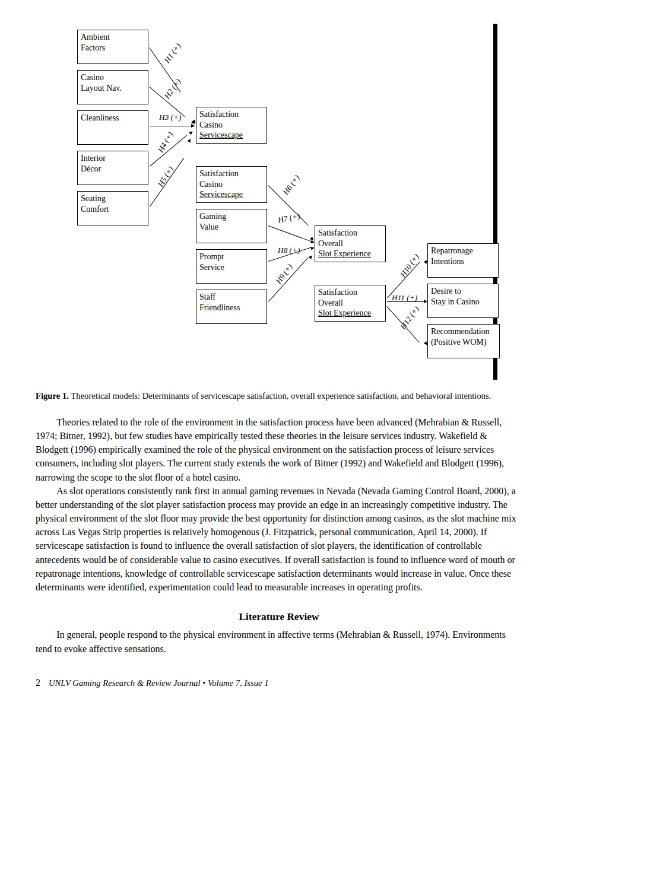Ambient
Factors
Casino
Layout Nav.
Cleanliness
Interior
Décor
Seating
Comfort
Satisfaction
Casino
Servicescape
Satisfaction
Casino
Servicescape
Gaming
Value
Prompt
Service
Staff
Friendliness
Satisfaction
Overall
Slot Experience
Satisfaction
Overall
Slot Experience
Repatronage
Intentions
Desire to
Stay in Casino
Recommendation
(Positive WOM)
H1 (+)
H2 (+)
H3 (+)
H4 (+)
H5 (+)
H6 (+)
H7 (+)
H8 (+)
H9 (+)
H10 (+)
H11 (+)
H12 (+)
Figure 1. Theoretical models: Determinants of servicescape satisfaction, overall experience satisfaction, and behavioral intentions.
Theories related to the role of the environment in the satisfaction process have been advanced (Mehrabian & Russell, 1974; Bitner, 1992), but few studies have empirically tested these theories in the leisure services industry. Wakefield & Blodgett (1996) empirically examined the role of the physical environment on the satisfaction process of leisure services consumers, including slot players. The current study extends the work of Bitner (1992) and Wakefield and Blodgett (1996), narrowing the scope to the slot floor of a hotel casino.
As slot operations consistently rank first in annual gaming revenues in Nevada (Nevada Gaming Control Board, 2000), a better understanding of the slot player satisfaction process may provide an edge in an increasingly competitive industry. The physical environment of the slot floor may provide the best opportunity for distinction among casinos, as the slot machine mix across Las Vegas Strip properties is relatively homogenous (J. Fitzpatrick, personal communication, April 14, 2000). If servicescape satisfaction is found to influence the overall satisfaction of slot players, the identification of controllable antecedents would be of considerable value to casino executives. If overall satisfaction is found to influence word of mouth or repatronage intentions, knowledge of controllable servicescape satisfaction determinants would increase in value. Once these determinants were identified, experimentation could lead to measurable increases in operating profits.
Literature Review
In general, people respond to the physical environment in affective terms (Mehrabian & Russell, 1974). Environments tend to evoke affective sensations.
2 UNLV Gaming Research & Review Journal • Volume 7, Issue 1